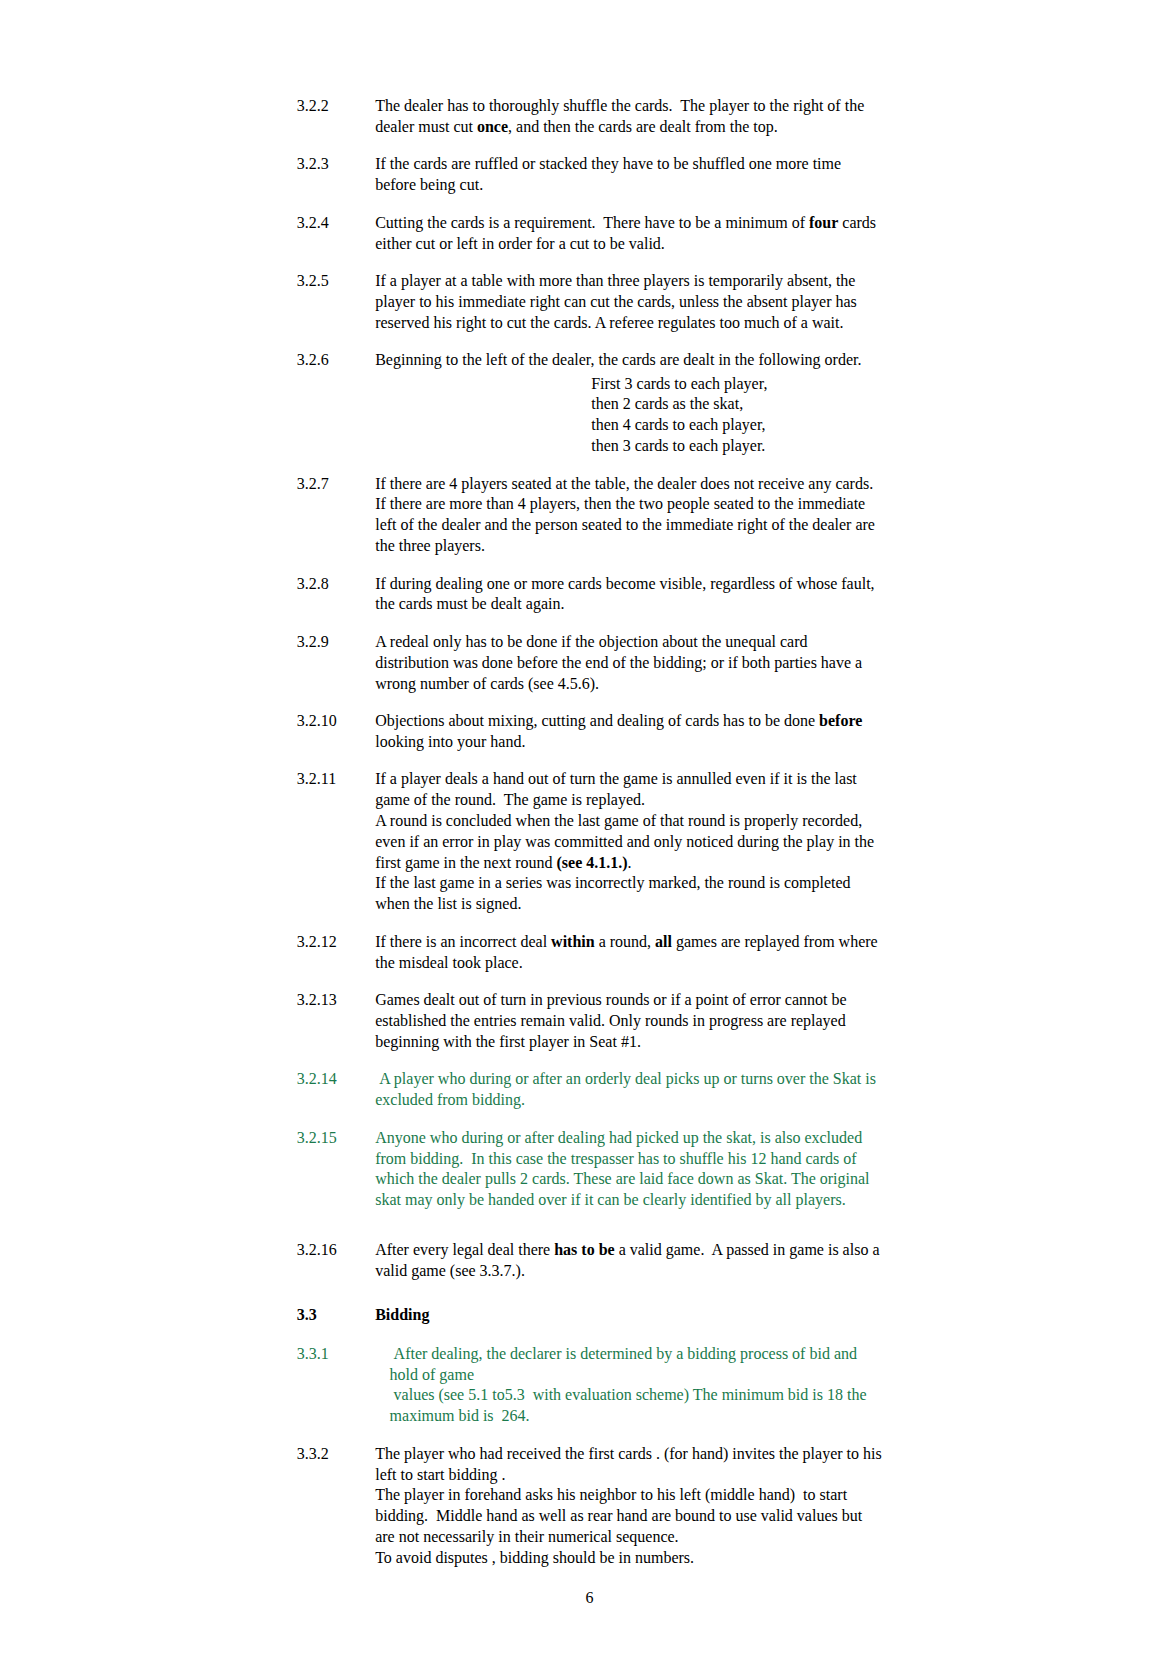3.2.2
The dealer has to thoroughly shuffle the cards. The player to the right of the dealer must cut once, and then the cards are dealt from the top.
3.2.3
If the cards are ruffled or stacked they have to be shuffled one more time before being cut.
3.2.4
Cutting the cards is a requirement. There have to be a minimum of four cards either cut or left in order for a cut to be valid.
3.2.5
If a player at a table with more than three players is temporarily absent, the player to his immediate right can cut the cards, unless the absent player has reserved his right to cut the cards. A referee regulates too much of a wait.
3.2.6
Beginning to the left of the dealer, the cards are dealt in the following order.
First 3 cards to each player,
then 2 cards as the skat,
then 4 cards to each player,
then 3 cards to each player.
3.2.7
If there are 4 players seated at the table, the dealer does not receive any cards. If there are more than 4 players, then the two people seated to the immediate left of the dealer and the person seated to the immediate right of the dealer are the three players.
3.2.8
If during dealing one or more cards become visible, regardless of whose fault, the cards must be dealt again.
3.2.9
A redeal only has to be done if the objection about the unequal card distribution was done before the end of the bidding; or if both parties have a wrong number of cards (see 4.5.6).
3.2.10
Objections about mixing, cutting and dealing of cards has to be done before looking into your hand.
3.2.11
If a player deals a hand out of turn the game is annulled even if it is the last game of the round. The game is replayed.
A round is concluded when the last game of that round is properly recorded, even if an error in play was committed and only noticed during the play in the first game in the next round (see 4.1.1.).
If the last game in a series was incorrectly marked, the round is completed when the list is signed.
3.2.12
If there is an incorrect deal within a round, all games are replayed from where the misdeal took place.
3.2.13
Games dealt out of turn in previous rounds or if a point of error cannot be established the entries remain valid. Only rounds in progress are replayed beginning with the first player in Seat #1.
3.2.14
A player who during or after an orderly deal picks up or turns over the Skat is excluded from bidding.
3.2.15
Anyone who during or after dealing had picked up the skat, is also excluded from bidding. In this case the trespasser has to shuffle his 12 hand cards of which the dealer pulls 2 cards. These are laid face down as Skat. The original skat may only be handed over if it can be clearly identified by all players.
3.2.16
After every legal deal there has to be a valid game. A passed in game is also a valid game (see 3.3.7.).
3.3
Bidding
3.3.1
After dealing, the declarer is determined by a bidding process of bid and hold of game
values (see 5.1 to5.3 with evaluation scheme) The minimum bid is 18 the maximum bid is 264.
3.3.2
The player who had received the first cards . (for hand) invites the player to his left to start bidding .
The player in forehand asks his neighbor to his left (middle hand) to start bidding. Middle hand as well as rear hand are bound to use valid values but are not necessarily in their numerical sequence.
To avoid disputes , bidding should be in numbers.
6